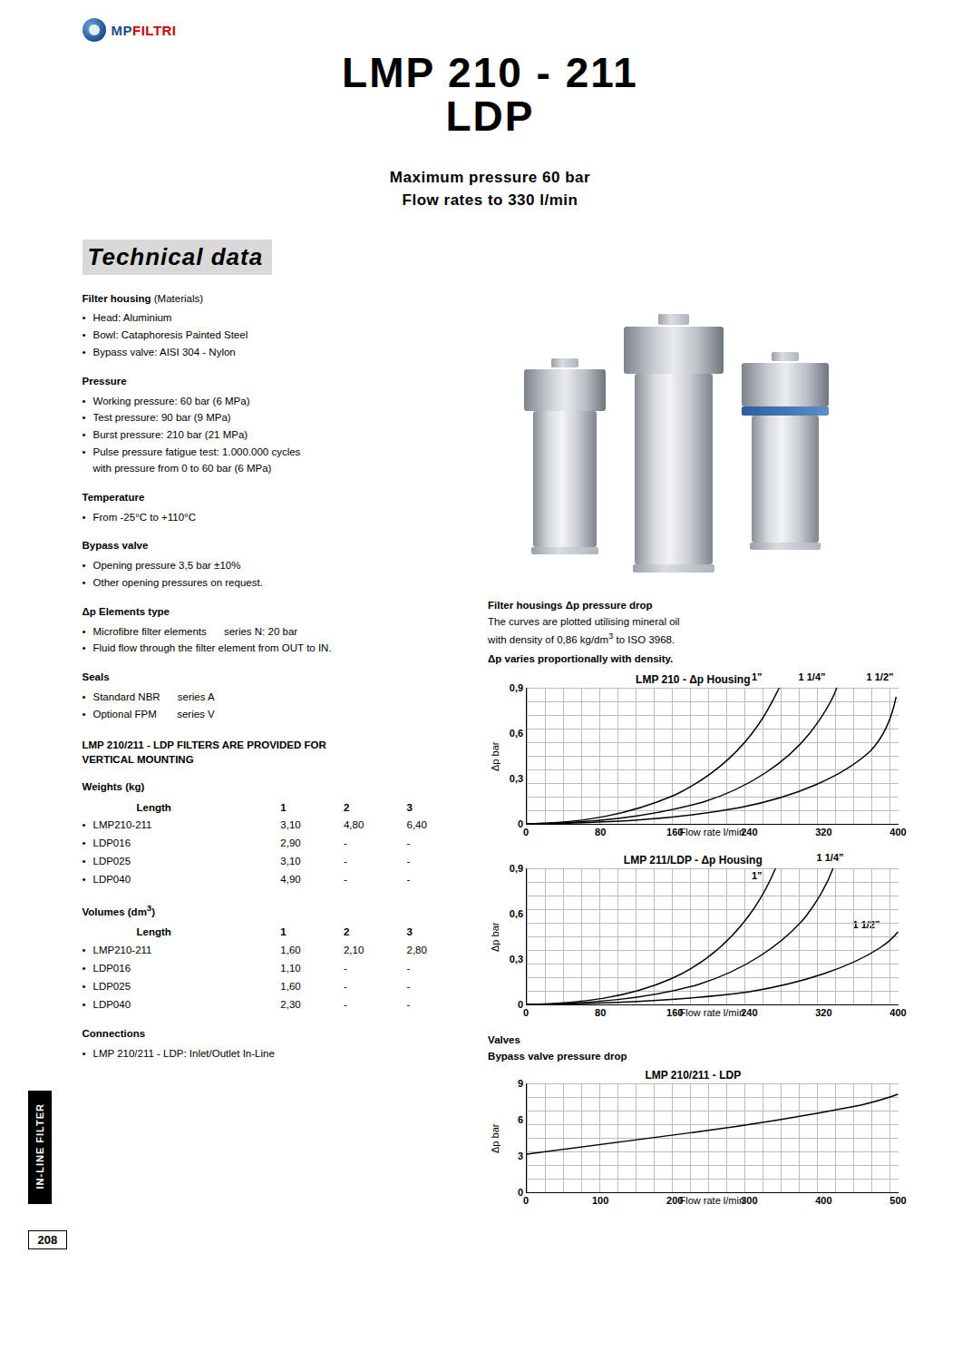MP FILTRI
LMP 210 - 211LDP
Maximum pressure 60 bar
Flow rates to 330 l/min
Technical data
Filter housing (Materials)
Head: Aluminium
Bowl: Cataphoresis Painted Steel
Bypass valve: AISI 304 - Nylon
Pressure
Working pressure: 60 bar (6 MPa)
Test pressure: 90 bar (9 MPa)
Burst pressure: 210 bar (21 MPa)
Pulse pressure fatigue test: 1.000.000 cycles
with pressure from 0 to 60 bar (6 MPa)
Temperature
From -25°C to +110°C
Bypass valve
Opening pressure 3,5 bar ±10%
Other opening pressures on request.
Δp Elements type
Microfibre filter elements series N: 20 bar
Fluid flow through the filter element from OUT to IN.
Seals
Standard NBR series A
Optional FPM series V
LMP 210/211 - LDP FILTERS ARE PROVIDED FOR
VERTICAL MOUNTING
Weights (kg)
| Length | 1 | 2 | 3 |
| --- | --- | --- | --- |
| LMP210-211 | 3,10 | 4,80 | 6,40 |
| LDP016 | 2,90 | - | - |
| LDP025 | 3,10 | - | - |
| LDP040 | 4,90 | - | - |
Volumes (dm3)
| Length | 1 | 2 | 3 |
| --- | --- | --- | --- |
| LMP210-211 | 1,60 | 2,10 | 2,80 |
| LDP016 | 1,10 | - | - |
| LDP025 | 1,60 | - | - |
| LDP040 | 2,30 | - | - |
Connections
LMP 210/211 - LDP: Inlet/Outlet In-Line
Filter housings Δp pressure drop
The curves are plotted utilising mineral oil
with density of 0,86 kg/dm3 to ISO 3968.
Δp varies proportionally with density.
LMP 210 - Δp Housing
1”
1 1/4”
1 1/2”
Δp bar
0,9 0,6 0,3 0
0 80 160 240 320 400
Flow rate l/min
LMP 211/LDP - Δp Housing
1 1/4”
1”
1 1/2”
Δp bar
0,9 0,6 0,3 0
0 80 160 240 320 400
Flow rate l/min
Valves
Bypass valve pressure drop
LMP 210/211 - LDP
Δp bar
9 6 3 0
0 100 200 300 400 500
Flow rate l/min
IN-LINE FILTER
208